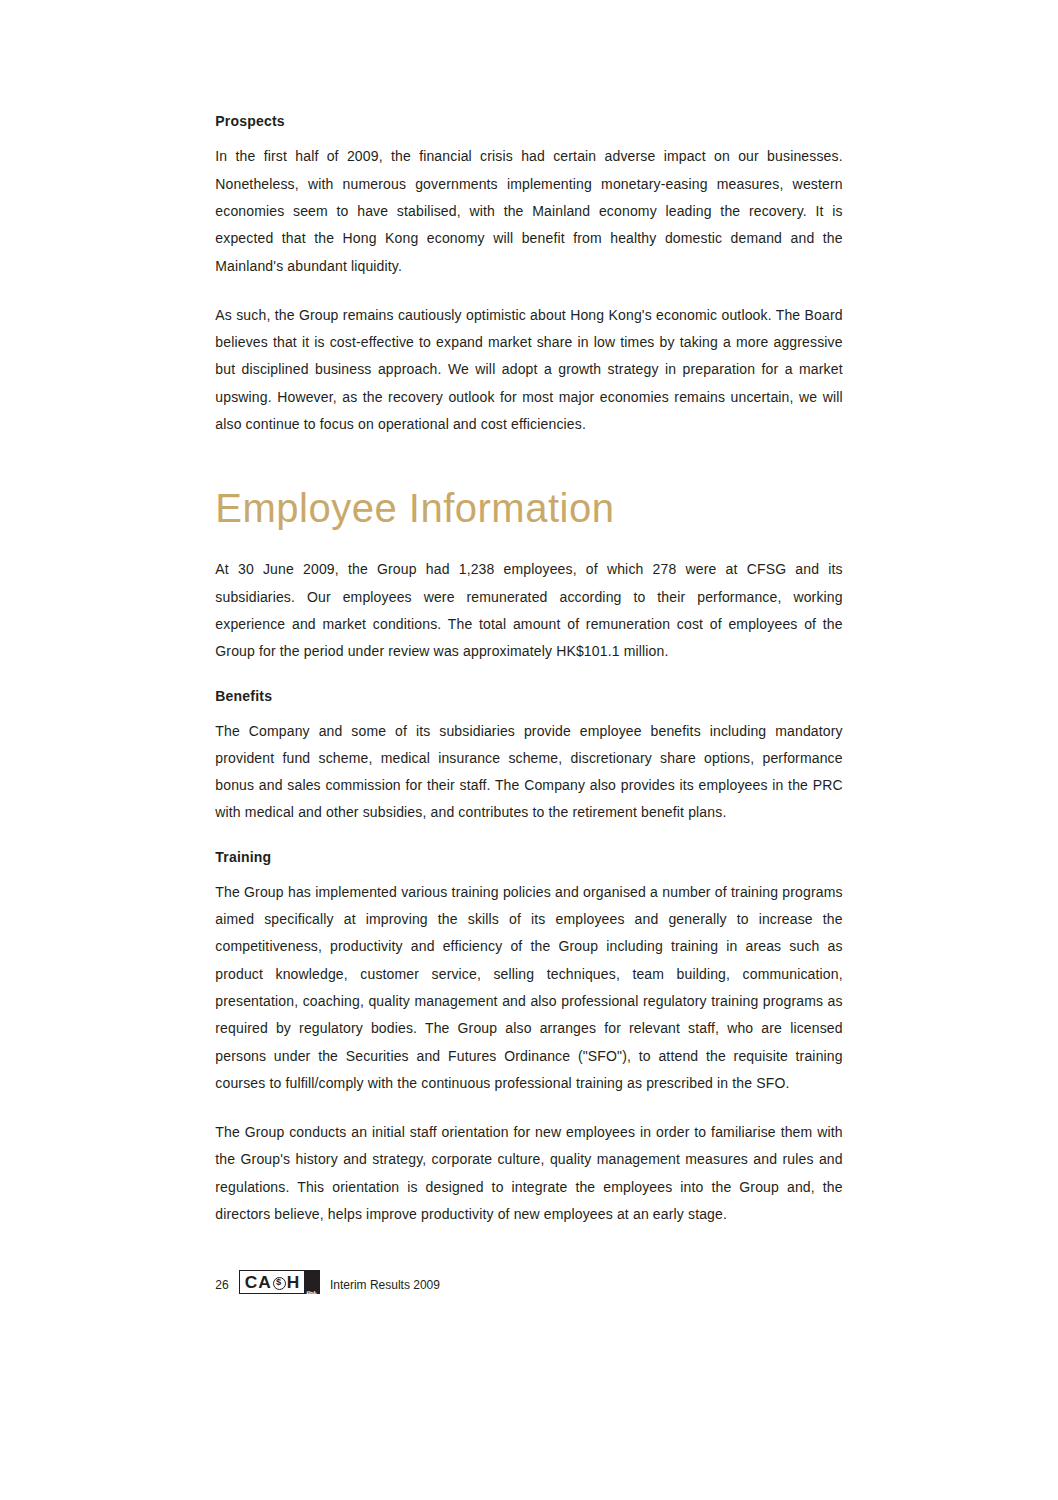Prospects
In the first half of 2009, the financial crisis had certain adverse impact on our businesses. Nonetheless, with numerous governments implementing monetary-easing measures, western economies seem to have stabilised, with the Mainland economy leading the recovery. It is expected that the Hong Kong economy will benefit from healthy domestic demand and the Mainland's abundant liquidity.
As such, the Group remains cautiously optimistic about Hong Kong's economic outlook. The Board believes that it is cost-effective to expand market share in low times by taking a more aggressive but disciplined business approach. We will adopt a growth strategy in preparation for a market upswing. However, as the recovery outlook for most major economies remains uncertain, we will also continue to focus on operational and cost efficiencies.
Employee Information
At 30 June 2009, the Group had 1,238 employees, of which 278 were at CFSG and its subsidiaries. Our employees were remunerated according to their performance, working experience and market conditions. The total amount of remuneration cost of employees of the Group for the period under review was approximately HK$101.1 million.
Benefits
The Company and some of its subsidiaries provide employee benefits including mandatory provident fund scheme, medical insurance scheme, discretionary share options, performance bonus and sales commission for their staff. The Company also provides its employees in the PRC with medical and other subsidies, and contributes to the retirement benefit plans.
Training
The Group has implemented various training policies and organised a number of training programs aimed specifically at improving the skills of its employees and generally to increase the competitiveness, productivity and efficiency of the Group including training in areas such as product knowledge, customer service, selling techniques, team building, communication, presentation, coaching, quality management and also professional regulatory training programs as required by regulatory bodies. The Group also arranges for relevant staff, who are licensed persons under the Securities and Futures Ordinance ("SFO"), to attend the requisite training courses to fulfill/comply with the continuous professional training as prescribed in the SFO.
The Group conducts an initial staff orientation for new employees in order to familiarise them with the Group's history and strategy, corporate culture, quality management measures and rules and regulations. This orientation is designed to integrate the employees into the Group and, the directors believe, helps improve productivity of new employees at an early stage.
26 CA H 財庫 Interim Results 2009